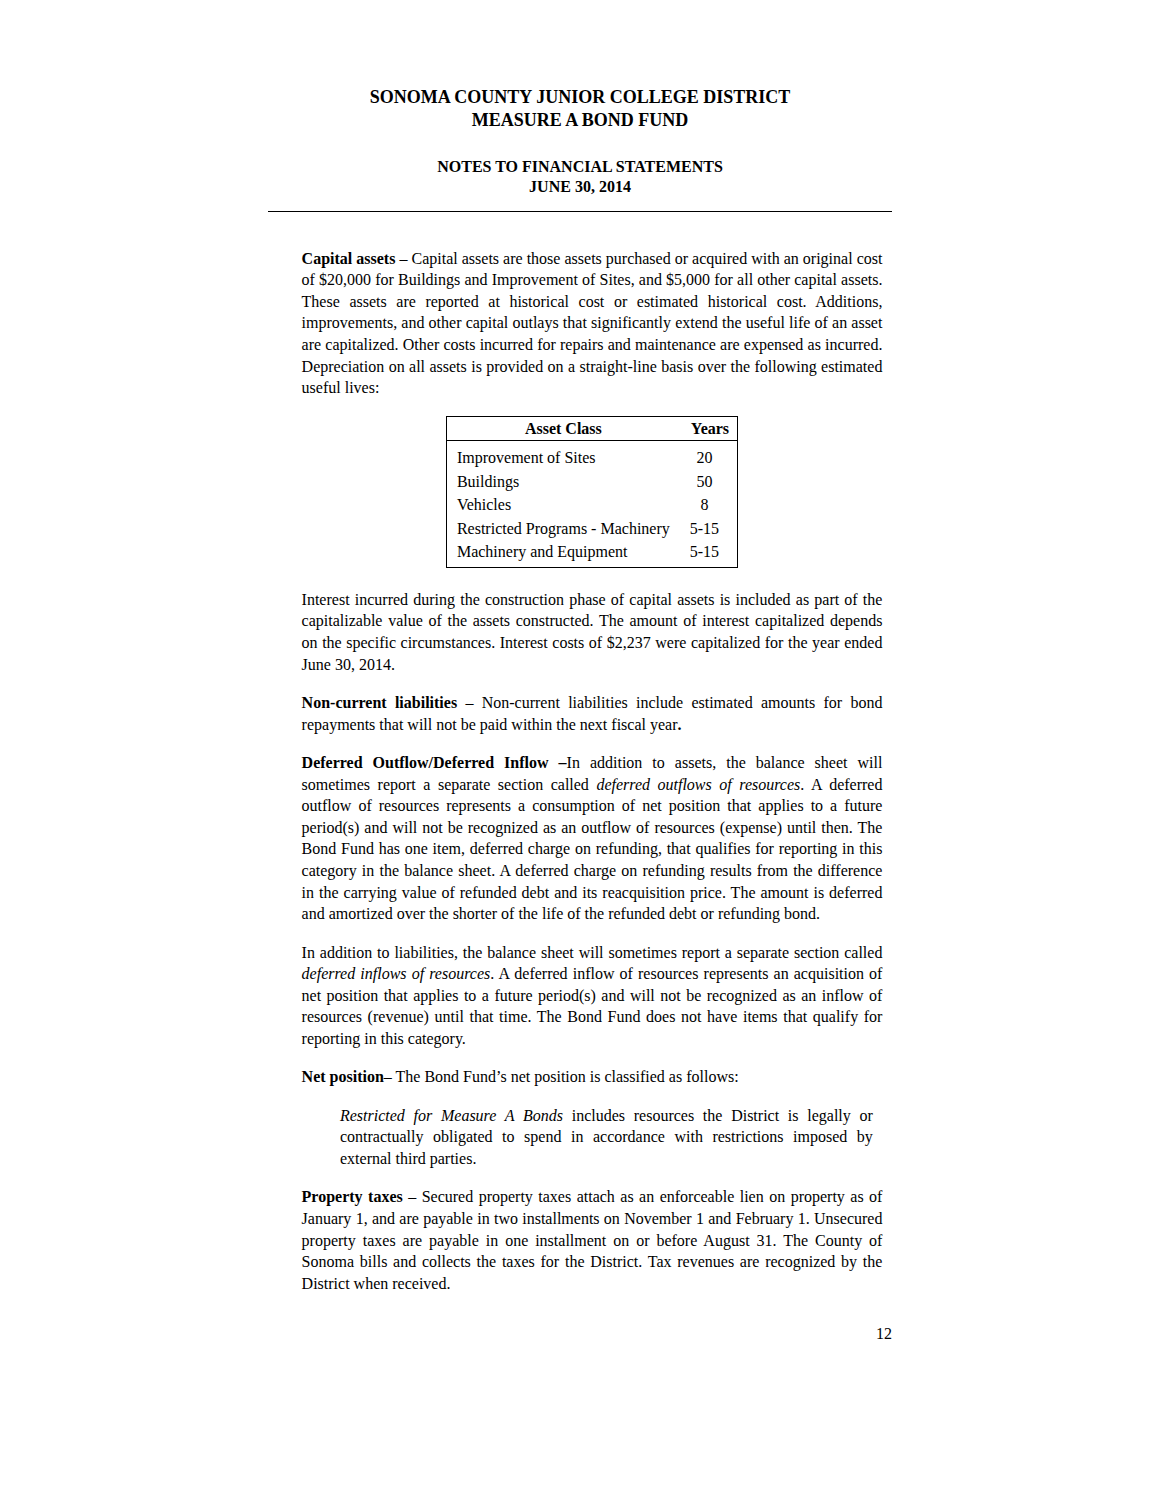Sonoma County Junior College District
Measure A Bond Fund
Notes to Financial Statements
June 30, 2014
Capital assets – Capital assets are those assets purchased or acquired with an original cost of $20,000 for Buildings and Improvement of Sites, and $5,000 for all other capital assets. These assets are reported at historical cost or estimated historical cost. Additions, improvements, and other capital outlays that significantly extend the useful life of an asset are capitalized. Other costs incurred for repairs and maintenance are expensed as incurred. Depreciation on all assets is provided on a straight-line basis over the following estimated useful lives:
| Asset Class | Years |
| --- | --- |
| Improvement of Sites | 20 |
| Buildings | 50 |
| Vehicles | 8 |
| Restricted Programs - Machinery | 5-15 |
| Machinery and Equipment | 5-15 |
Interest incurred during the construction phase of capital assets is included as part of the capitalizable value of the assets constructed. The amount of interest capitalized depends on the specific circumstances. Interest costs of $2,237 were capitalized for the year ended June 30, 2014.
Non-current liabilities – Non-current liabilities include estimated amounts for bond repayments that will not be paid within the next fiscal year.
Deferred Outflow/Deferred Inflow –In addition to assets, the balance sheet will sometimes report a separate section called deferred outflows of resources. A deferred outflow of resources represents a consumption of net position that applies to a future period(s) and will not be recognized as an outflow of resources (expense) until then. The Bond Fund has one item, deferred charge on refunding, that qualifies for reporting in this category in the balance sheet. A deferred charge on refunding results from the difference in the carrying value of refunded debt and its reacquisition price. The amount is deferred and amortized over the shorter of the life of the refunded debt or refunding bond.
In addition to liabilities, the balance sheet will sometimes report a separate section called deferred inflows of resources. A deferred inflow of resources represents an acquisition of net position that applies to a future period(s) and will not be recognized as an inflow of resources (revenue) until that time. The Bond Fund does not have items that qualify for reporting in this category.
Net position– The Bond Fund’s net position is classified as follows:
Restricted for Measure A Bonds includes resources the District is legally or contractually obligated to spend in accordance with restrictions imposed by external third parties.
Property taxes – Secured property taxes attach as an enforceable lien on property as of January 1, and are payable in two installments on November 1 and February 1. Unsecured property taxes are payable in one installment on or before August 31. The County of Sonoma bills and collects the taxes for the District. Tax revenues are recognized by the District when received.
12